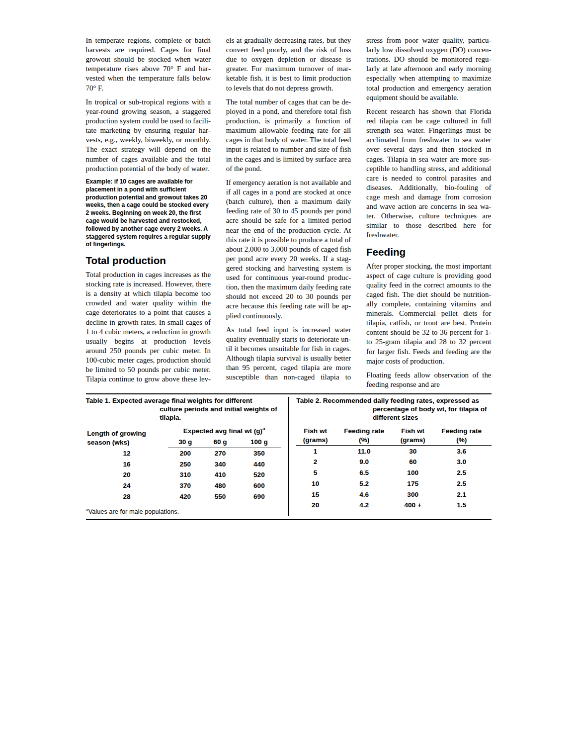In temperate regions, complete or batch harvests are required. Cages for final growout should be stocked when water temperature rises above 70° F and harvested when the temperature falls below 70° F.
In tropical or sub-tropical regions with a year-round growing season, a staggered production system could be used to facilitate marketing by ensuring regular harvests, e.g., weekly, biweekly, or monthly. The exact strategy will depend on the number of cages available and the total production potential of the body of water.
Example: if 10 cages are available for placement in a pond with sufficient production potential and growout takes 20 weeks, then a cage could be stocked every 2 weeks. Beginning on week 20, the first cage would be harvested and restocked, followed by another cage every 2 weeks. A staggered system requires a regular supply of fingerlings.
Total production
Total production in cages increases as the stocking rate is increased. However, there is a density at which tilapia become too crowded and water quality within the cage deteriorates to a point that causes a decline in growth rates. In small cages of 1 to 4 cubic meters, a reduction in growth usually begins at production levels around 250 pounds per cubic meter. In 100-cubic meter cages, production should be limited to 50 pounds per cubic meter. Tilapia continue to grow above these levels at gradually decreasing rates, but they convert feed poorly, and the risk of loss due to oxygen depletion or disease is greater. For maximum turnover of marketable fish, it is best to limit production to levels that do not depress growth.
The total number of cages that can be deployed in a pond, and therefore total fish production, is primarily a function of maximum allowable feeding rate for all cages in that body of water. The total feed input is related to number and size of fish in the cages and is limited by surface area of the pond.
If emergency aeration is not available and if all cages in a pond are stocked at once (batch culture), then a maximum daily feeding rate of 30 to 45 pounds per pond acre should be safe for a limited period near the end of the production cycle. At this rate it is possible to produce a total of about 2,000 to 3,000 pounds of caged fish per pond acre every 20 weeks. If a staggered stocking and harvesting system is used for continuous year-round production, then the maximum daily feeding rate should not exceed 20 to 30 pounds per acre because this feeding rate will be applied continuously.
As total feed input is increased water quality eventually starts to deteriorate until it becomes unsuitable for fish in cages. Although tilapia survival is usually better than 95 percent, caged tilapia are more susceptible than non-caged tilapia to stress from poor water quality, particularly low dissolved oxygen (DO) concentrations. DO should be monitored regularly at late afternoon and early morning especially when attempting to maximize total production and emergency aeration equipment should be available.
Recent research has shown that Florida red tilapia can be cage cultured in full strength sea water. Fingerlings must be acclimated from freshwater to sea water over several days and then stocked in cages. Tilapia in sea water are more susceptible to handling stress, and additional care is needed to control parasites and diseases. Additionally, bio-fouling of cage mesh and damage from corrosion and wave action are concerns in sea water. Otherwise, culture techniques are similar to those described here for freshwater.
Feeding
After proper stocking, the most important aspect of cage culture is providing good quality feed in the correct amounts to the caged fish. The diet should be nutritionally complete, containing vitamins and minerals. Commercial pellet diets for tilapia, catfish, or trout are best. Protein content should be 32 to 36 percent for 1-to 25-gram tilapia and 28 to 32 percent for larger fish. Feeds and feeding are the major costs of production.
Floating feeds allow observation of the feeding response and are
Table 1. Expected average final weights for different culture periods and initial weights of tilapia.
| Length of growing season (wks) | Expected avg final wt (g) a |
| --- | --- |
| 30 g | 60 g | 100 g |
| 12 | 200 | 270 | 350 |
| 16 | 250 | 340 | 440 |
| 20 | 310 | 410 | 520 |
| 24 | 370 | 480 | 600 |
| 28 | 420 | 550 | 690 |
aValues are for male populations.
Table 2. Recommended daily feeding rates, expressed as percentage of body wt, for tilapia of different sizes
| Fish wt (grams) | Feeding rate (%) | Fish wt (grams) | Feeding rate (%) |
| --- | --- | --- | --- |
| 1 | 11.0 | 30 | 3.6 |
| 2 | 9.0 | 60 | 3.0 |
| 5 | 6.5 | 100 | 2.5 |
| 10 | 5.2 | 175 | 2.5 |
| 15 | 4.6 | 300 | 2.1 |
| 20 | 4.2 | 400 + | 1.5 |